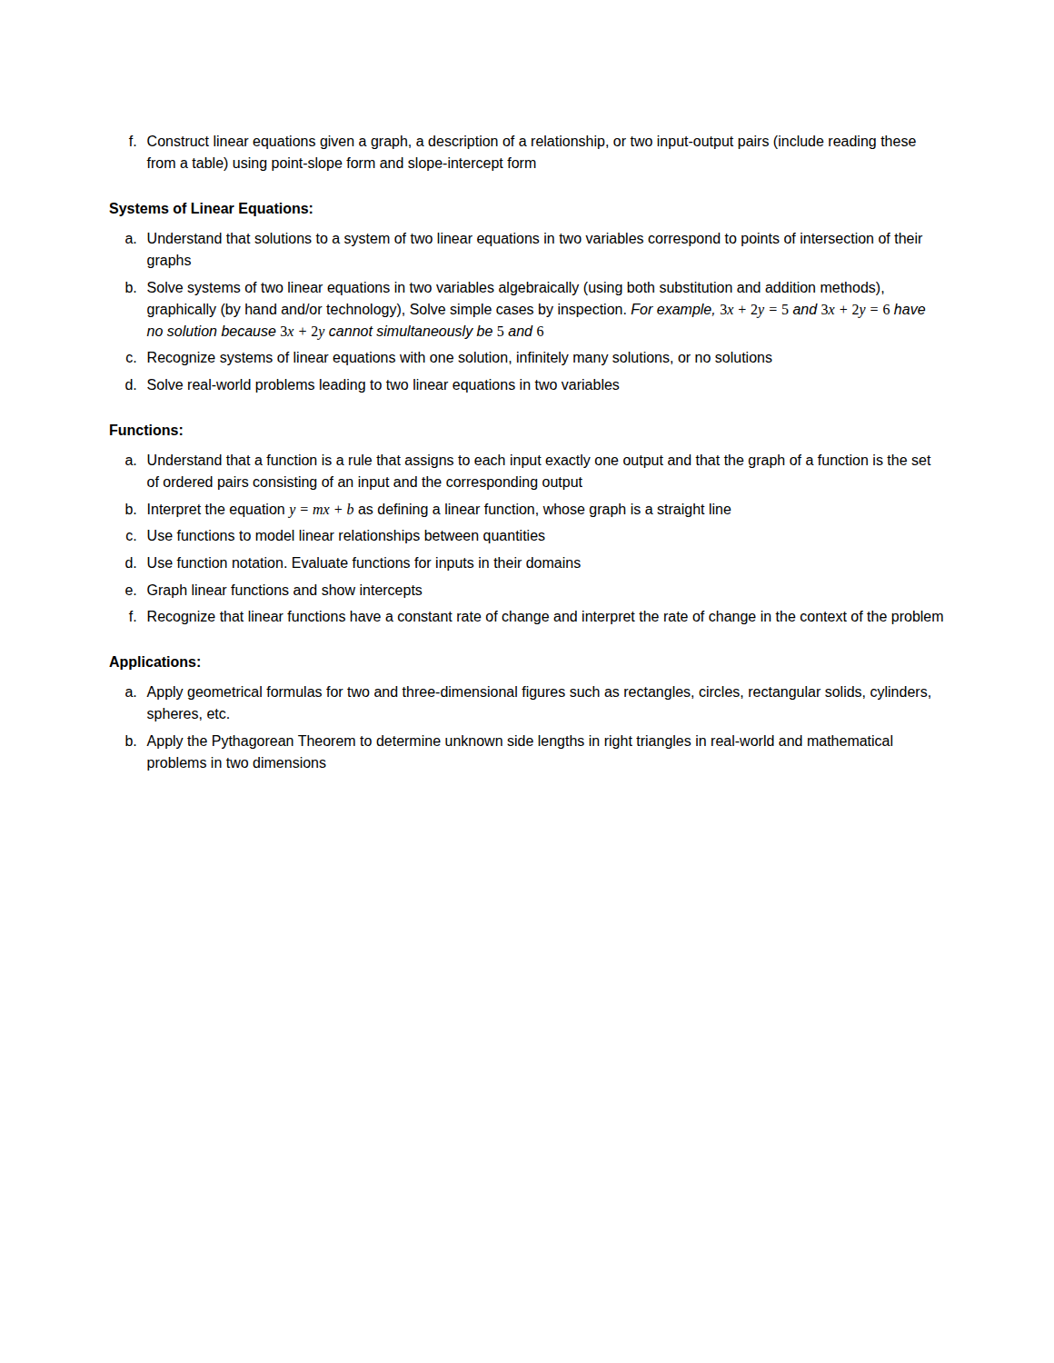Construct linear equations given a graph, a description of a relationship, or two input-output pairs (include reading these from a table) using point-slope form and slope-intercept form
Systems of Linear Equations:
Understand that solutions to a system of two linear equations in two variables correspond to points of intersection of their graphs
Solve systems of two linear equations in two variables algebraically (using both substitution and addition methods), graphically (by hand and/or technology), Solve simple cases by inspection. For example, 3x + 2y = 5 and 3x + 2y = 6 have no solution because 3x + 2y cannot simultaneously be 5 and 6
Recognize systems of linear equations with one solution, infinitely many solutions, or no solutions
Solve real-world problems leading to two linear equations in two variables
Functions:
Understand that a function is a rule that assigns to each input exactly one output and that the graph of a function is the set of ordered pairs consisting of an input and the corresponding output
Interpret the equation y = mx + b as defining a linear function, whose graph is a straight line
Use functions to model linear relationships between quantities
Use function notation. Evaluate functions for inputs in their domains
Graph linear functions and show intercepts
Recognize that linear functions have a constant rate of change and interpret the rate of change in the context of the problem
Applications:
Apply geometrical formulas for two and three-dimensional figures such as rectangles, circles, rectangular solids, cylinders, spheres, etc.
Apply the Pythagorean Theorem to determine unknown side lengths in right triangles in real-world and mathematical problems in two dimensions